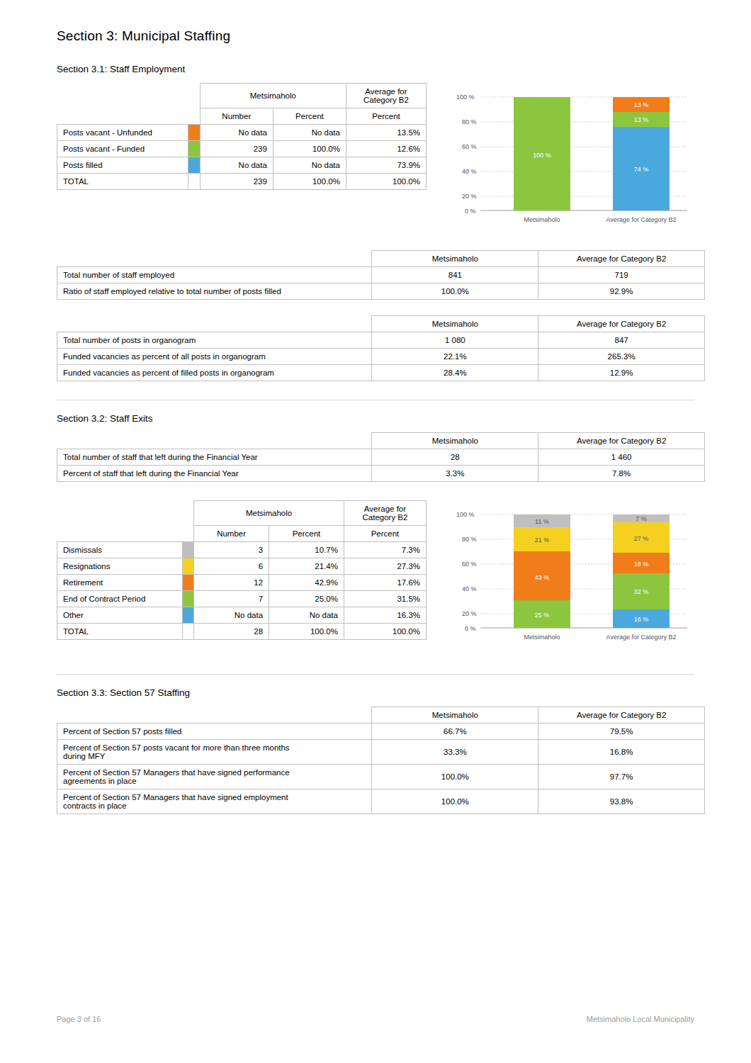Section 3: Municipal Staffing
Section 3.1: Staff Employment
| | | Metsimaholo | Average for Category B2 |
| | | Number | Percent | Percent |
| Posts vacant - Unfunded | | No data | No data | 13.5% |
| Posts vacant - Funded | | 239 | 100.0% | 12.6% |
| Posts filled | | No data | No data | 73.9% |
| TOTAL | | 239 | 100.0% | 100.0% |
100 % 80 % 60 % 40 % 20 % 0 % 100 % 13 % 13 % 74 % Metsimaholo Average for Category B2
| | Metsimaholo | Average for Category B2 |
| Total number of staff employed | 841 | 719 |
| Ratio of staff employed relative to total number of posts filled | 100.0% | 92.9% |
| | Metsimaholo | Average for Category B2 |
| Total number of posts in organogram | 1 080 | 847 |
| Funded vacancies as percent of all posts in organogram | 22.1% | 265.3% |
| Funded vacancies as percent of filled posts in organogram | 28.4% | 12.9% |
Section 3.2: Staff Exits
| | Metsimaholo | Average for Category B2 |
| Total number of staff that left during the Financial Year | 28 | 1 460 |
| Percent of staff that left during the Financial Year | 3.3% | 7.8% |
| | | Metsimaholo | Average for Category B2 |
| | | Number | Percent | Percent |
| Dismissals | | 3 | 10.7% | 7.3% |
| Resignations | | 6 | 21.4% | 27.3% |
| Retirement | | 12 | 42.9% | 17.6% |
| End of Contract Period | | 7 | 25.0% | 31.5% |
| Other | | No data | No data | 16.3% |
| TOTAL | | 28 | 100.0% | 100.0% |
100 % 80 % 60 % 40 % 20 % 0 % 11 % 21 % 43 % 25 % 7 % 27 % 18 % 32 % 16 % Metsimaholo Average for Category B2
Section 3.3: Section 57 Staffing
| | Metsimaholo | Average for Category B2 |
| Percent of Section 57 posts filled | 66.7% | 79.5% |
| Percent of Section 57 posts vacant for more than three months during MFY | 33.3% | 16.8% |
| Percent of Section 57 Managers that have signed performance agreements in place | 100.0% | 97.7% |
| Percent of Section 57 Managers that have signed employment contracts in place | 100.0% | 93.8% |
Page 3 of 16
Metsimaholo Local Municipality